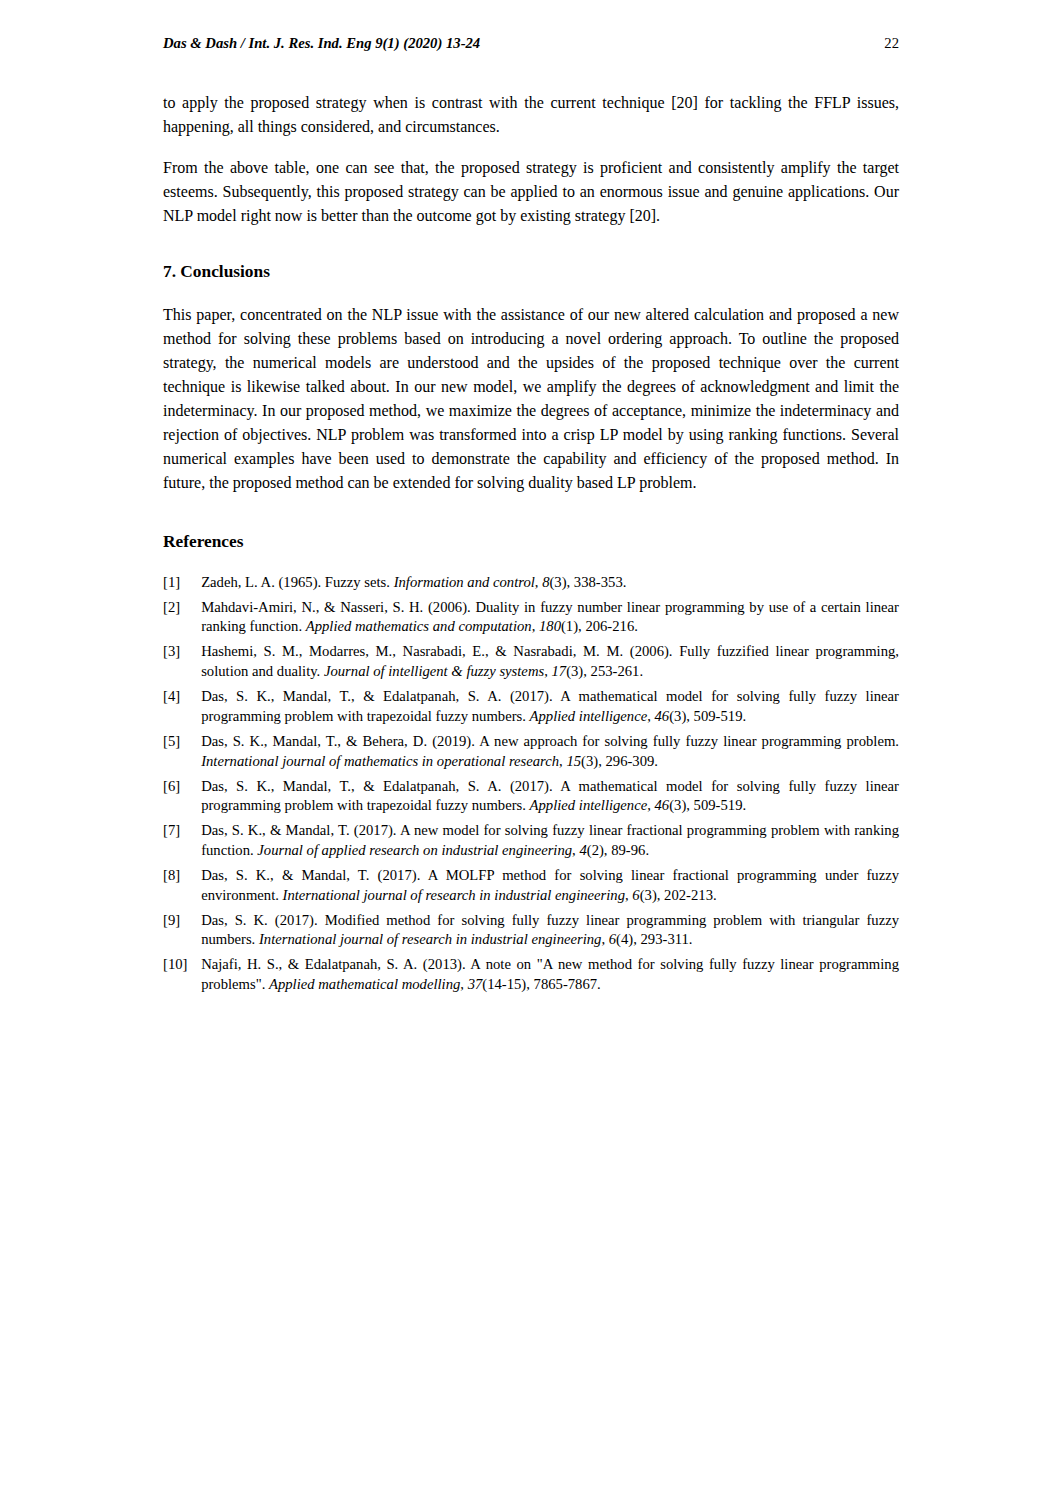Das & Dash / Int. J. Res. Ind. Eng 9(1) (2020) 13-24 22
to apply the proposed strategy when is contrast with the current technique [20] for tackling the FFLP issues, happening, all things considered, and circumstances.
From the above table, one can see that, the proposed strategy is proficient and consistently amplify the target esteems. Subsequently, this proposed strategy can be applied to an enormous issue and genuine applications. Our NLP model right now is better than the outcome got by existing strategy [20].
7. Conclusions
This paper, concentrated on the NLP issue with the assistance of our new altered calculation and proposed a new method for solving these problems based on introducing a novel ordering approach. To outline the proposed strategy, the numerical models are understood and the upsides of the proposed technique over the current technique is likewise talked about. In our new model, we amplify the degrees of acknowledgment and limit the indeterminacy. In our proposed method, we maximize the degrees of acceptance, minimize the indeterminacy and rejection of objectives. NLP problem was transformed into a crisp LP model by using ranking functions. Several numerical examples have been used to demonstrate the capability and efficiency of the proposed method. In future, the proposed method can be extended for solving duality based LP problem.
References
Zadeh, L. A. (1965). Fuzzy sets. Information and control, 8(3), 338-353.
Mahdavi-Amiri, N., & Nasseri, S. H. (2006). Duality in fuzzy number linear programming by use of a certain linear ranking function. Applied mathematics and computation, 180(1), 206-216.
Hashemi, S. M., Modarres, M., Nasrabadi, E., & Nasrabadi, M. M. (2006). Fully fuzzified linear programming, solution and duality. Journal of intelligent & fuzzy systems, 17(3), 253-261.
Das, S. K., Mandal, T., & Edalatpanah, S. A. (2017). A mathematical model for solving fully fuzzy linear programming problem with trapezoidal fuzzy numbers. Applied intelligence, 46(3), 509-519.
Das, S. K., Mandal, T., & Behera, D. (2019). A new approach for solving fully fuzzy linear programming problem. International journal of mathematics in operational research, 15(3), 296-309.
Das, S. K., Mandal, T., & Edalatpanah, S. A. (2017). A mathematical model for solving fully fuzzy linear programming problem with trapezoidal fuzzy numbers. Applied intelligence, 46(3), 509-519.
Das, S. K., & Mandal, T. (2017). A new model for solving fuzzy linear fractional programming problem with ranking function. Journal of applied research on industrial engineering, 4(2), 89-96.
Das, S. K., & Mandal, T. (2017). A MOLFP method for solving linear fractional programming under fuzzy environment. International journal of research in industrial engineering, 6(3), 202-213.
Das, S. K. (2017). Modified method for solving fully fuzzy linear programming problem with triangular fuzzy numbers. International journal of research in industrial engineering, 6(4), 293-311.
Najafi, H. S., & Edalatpanah, S. A. (2013). A note on "A new method for solving fully fuzzy linear programming problems". Applied mathematical modelling, 37(14-15), 7865-7867.